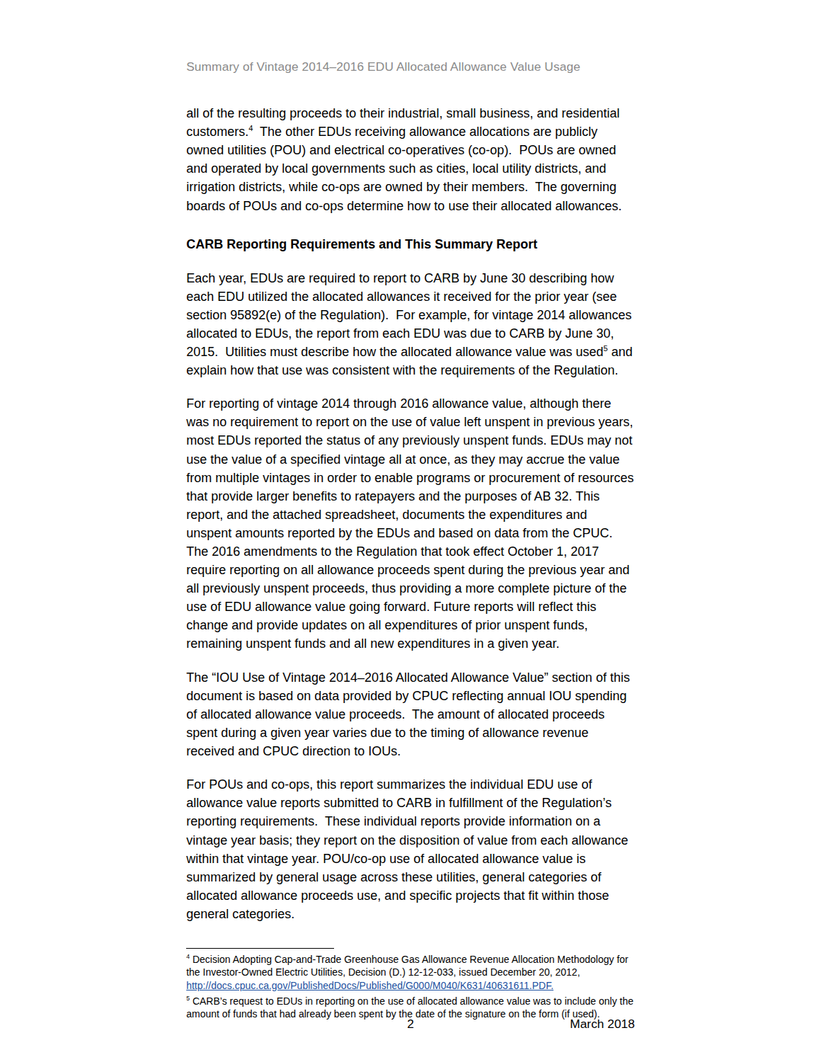Summary of Vintage 2014–2016 EDU Allocated Allowance Value Usage
all of the resulting proceeds to their industrial, small business, and residential customers.4 The other EDUs receiving allowance allocations are publicly owned utilities (POU) and electrical co-operatives (co-op). POUs are owned and operated by local governments such as cities, local utility districts, and irrigation districts, while co-ops are owned by their members. The governing boards of POUs and co-ops determine how to use their allocated allowances.
CARB Reporting Requirements and This Summary Report
Each year, EDUs are required to report to CARB by June 30 describing how each EDU utilized the allocated allowances it received for the prior year (see section 95892(e) of the Regulation). For example, for vintage 2014 allowances allocated to EDUs, the report from each EDU was due to CARB by June 30, 2015. Utilities must describe how the allocated allowance value was used5 and explain how that use was consistent with the requirements of the Regulation.
For reporting of vintage 2014 through 2016 allowance value, although there was no requirement to report on the use of value left unspent in previous years, most EDUs reported the status of any previously unspent funds. EDUs may not use the value of a specified vintage all at once, as they may accrue the value from multiple vintages in order to enable programs or procurement of resources that provide larger benefits to ratepayers and the purposes of AB 32. This report, and the attached spreadsheet, documents the expenditures and unspent amounts reported by the EDUs and based on data from the CPUC. The 2016 amendments to the Regulation that took effect October 1, 2017 require reporting on all allowance proceeds spent during the previous year and all previously unspent proceeds, thus providing a more complete picture of the use of EDU allowance value going forward. Future reports will reflect this change and provide updates on all expenditures of prior unspent funds, remaining unspent funds and all new expenditures in a given year.
The “IOU Use of Vintage 2014–2016 Allocated Allowance Value” section of this document is based on data provided by CPUC reflecting annual IOU spending of allocated allowance value proceeds. The amount of allocated proceeds spent during a given year varies due to the timing of allowance revenue received and CPUC direction to IOUs.
For POUs and co-ops, this report summarizes the individual EDU use of allowance value reports submitted to CARB in fulfillment of the Regulation’s reporting requirements. These individual reports provide information on a vintage year basis; they report on the disposition of value from each allowance within that vintage year. POU/co-op use of allocated allowance value is summarized by general usage across these utilities, general categories of allocated allowance proceeds use, and specific projects that fit within those general categories.
4 Decision Adopting Cap-and-Trade Greenhouse Gas Allowance Revenue Allocation Methodology for the Investor-Owned Electric Utilities, Decision (D.) 12-12-033, issued December 20, 2012, http://docs.cpuc.ca.gov/PublishedDocs/Published/G000/M040/K631/40631611.PDF.
5 CARB’s request to EDUs in reporting on the use of allocated allowance value was to include only the amount of funds that had already been spent by the date of the signature on the form (if used).
2
March 2018